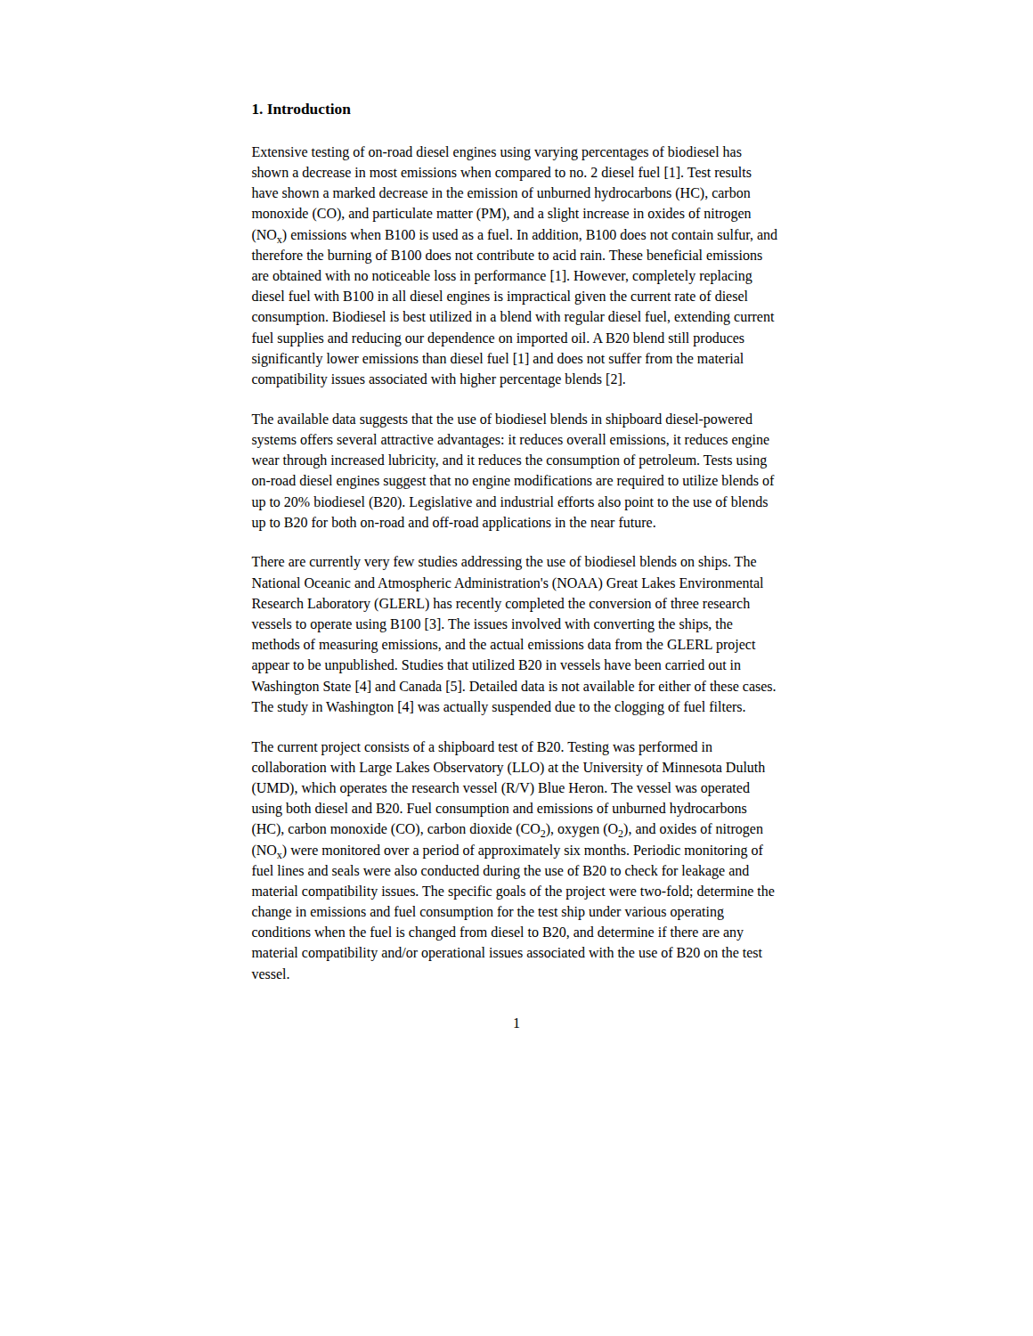1. Introduction
Extensive testing of on-road diesel engines using varying percentages of biodiesel has shown a decrease in most emissions when compared to no. 2 diesel fuel [1]. Test results have shown a marked decrease in the emission of unburned hydrocarbons (HC), carbon monoxide (CO), and particulate matter (PM), and a slight increase in oxides of nitrogen (NOx) emissions when B100 is used as a fuel. In addition, B100 does not contain sulfur, and therefore the burning of B100 does not contribute to acid rain. These beneficial emissions are obtained with no noticeable loss in performance [1]. However, completely replacing diesel fuel with B100 in all diesel engines is impractical given the current rate of diesel consumption. Biodiesel is best utilized in a blend with regular diesel fuel, extending current fuel supplies and reducing our dependence on imported oil. A B20 blend still produces significantly lower emissions than diesel fuel [1] and does not suffer from the material compatibility issues associated with higher percentage blends [2].
The available data suggests that the use of biodiesel blends in shipboard diesel-powered systems offers several attractive advantages: it reduces overall emissions, it reduces engine wear through increased lubricity, and it reduces the consumption of petroleum. Tests using on-road diesel engines suggest that no engine modifications are required to utilize blends of up to 20% biodiesel (B20). Legislative and industrial efforts also point to the use of blends up to B20 for both on-road and off-road applications in the near future.
There are currently very few studies addressing the use of biodiesel blends on ships. The National Oceanic and Atmospheric Administration's (NOAA) Great Lakes Environmental Research Laboratory (GLERL) has recently completed the conversion of three research vessels to operate using B100 [3]. The issues involved with converting the ships, the methods of measuring emissions, and the actual emissions data from the GLERL project appear to be unpublished. Studies that utilized B20 in vessels have been carried out in Washington State [4] and Canada [5]. Detailed data is not available for either of these cases. The study in Washington [4] was actually suspended due to the clogging of fuel filters.
The current project consists of a shipboard test of B20. Testing was performed in collaboration with Large Lakes Observatory (LLO) at the University of Minnesota Duluth (UMD), which operates the research vessel (R/V) Blue Heron. The vessel was operated using both diesel and B20. Fuel consumption and emissions of unburned hydrocarbons (HC), carbon monoxide (CO), carbon dioxide (CO2), oxygen (O2), and oxides of nitrogen (NOx) were monitored over a period of approximately six months. Periodic monitoring of fuel lines and seals were also conducted during the use of B20 to check for leakage and material compatibility issues. The specific goals of the project were two-fold; determine the change in emissions and fuel consumption for the test ship under various operating conditions when the fuel is changed from diesel to B20, and determine if there are any material compatibility and/or operational issues associated with the use of B20 on the test vessel.
1